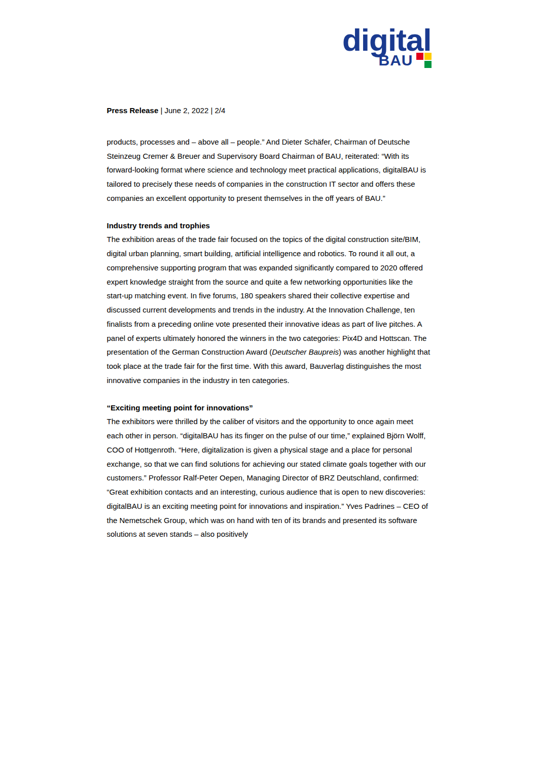digital
BAU
Press Release | June 2, 2022 | 2/4
products, processes and – above all – people.” And Dieter Schäfer, Chairman of Deutsche Steinzeug Cremer & Breuer and Supervisory Board Chairman of BAU, reiterated: “With its forward-looking format where science and technology meet practical applications, digitalBAU is tailored to precisely these needs of companies in the construction IT sector and offers these companies an excellent opportunity to present themselves in the off years of BAU.”
Industry trends and trophies
The exhibition areas of the trade fair focused on the topics of the digital construction site/BIM, digital urban planning, smart building, artificial intelligence and robotics. To round it all out, a comprehensive supporting program that was expanded significantly compared to 2020 offered expert knowledge straight from the source and quite a few networking opportunities like the start-up matching event. In five forums, 180 speakers shared their collective expertise and discussed current developments and trends in the industry. At the Innovation Challenge, ten finalists from a preceding online vote presented their innovative ideas as part of live pitches. A panel of experts ultimately honored the winners in the two categories: Pix4D and Hottscan. The presentation of the German Construction Award (Deutscher Baupreis) was another highlight that took place at the trade fair for the first time. With this award, Bauverlag distinguishes the most innovative companies in the industry in ten categories.
“Exciting meeting point for innovations”
The exhibitors were thrilled by the caliber of visitors and the opportunity to once again meet each other in person. “digitalBAU has its finger on the pulse of our time,” explained Björn Wolff, COO of Hottgenroth. “Here, digitalization is given a physical stage and a place for personal exchange, so that we can find solutions for achieving our stated climate goals together with our customers.” Professor Ralf-Peter Oepen, Managing Director of BRZ Deutschland, confirmed: “Great exhibition contacts and an interesting, curious audience that is open to new discoveries: digitalBAU is an exciting meeting point for innovations and inspiration.” Yves Padrines – CEO of the Nemetschek Group, which was on hand with ten of its brands and presented its software solutions at seven stands – also positively